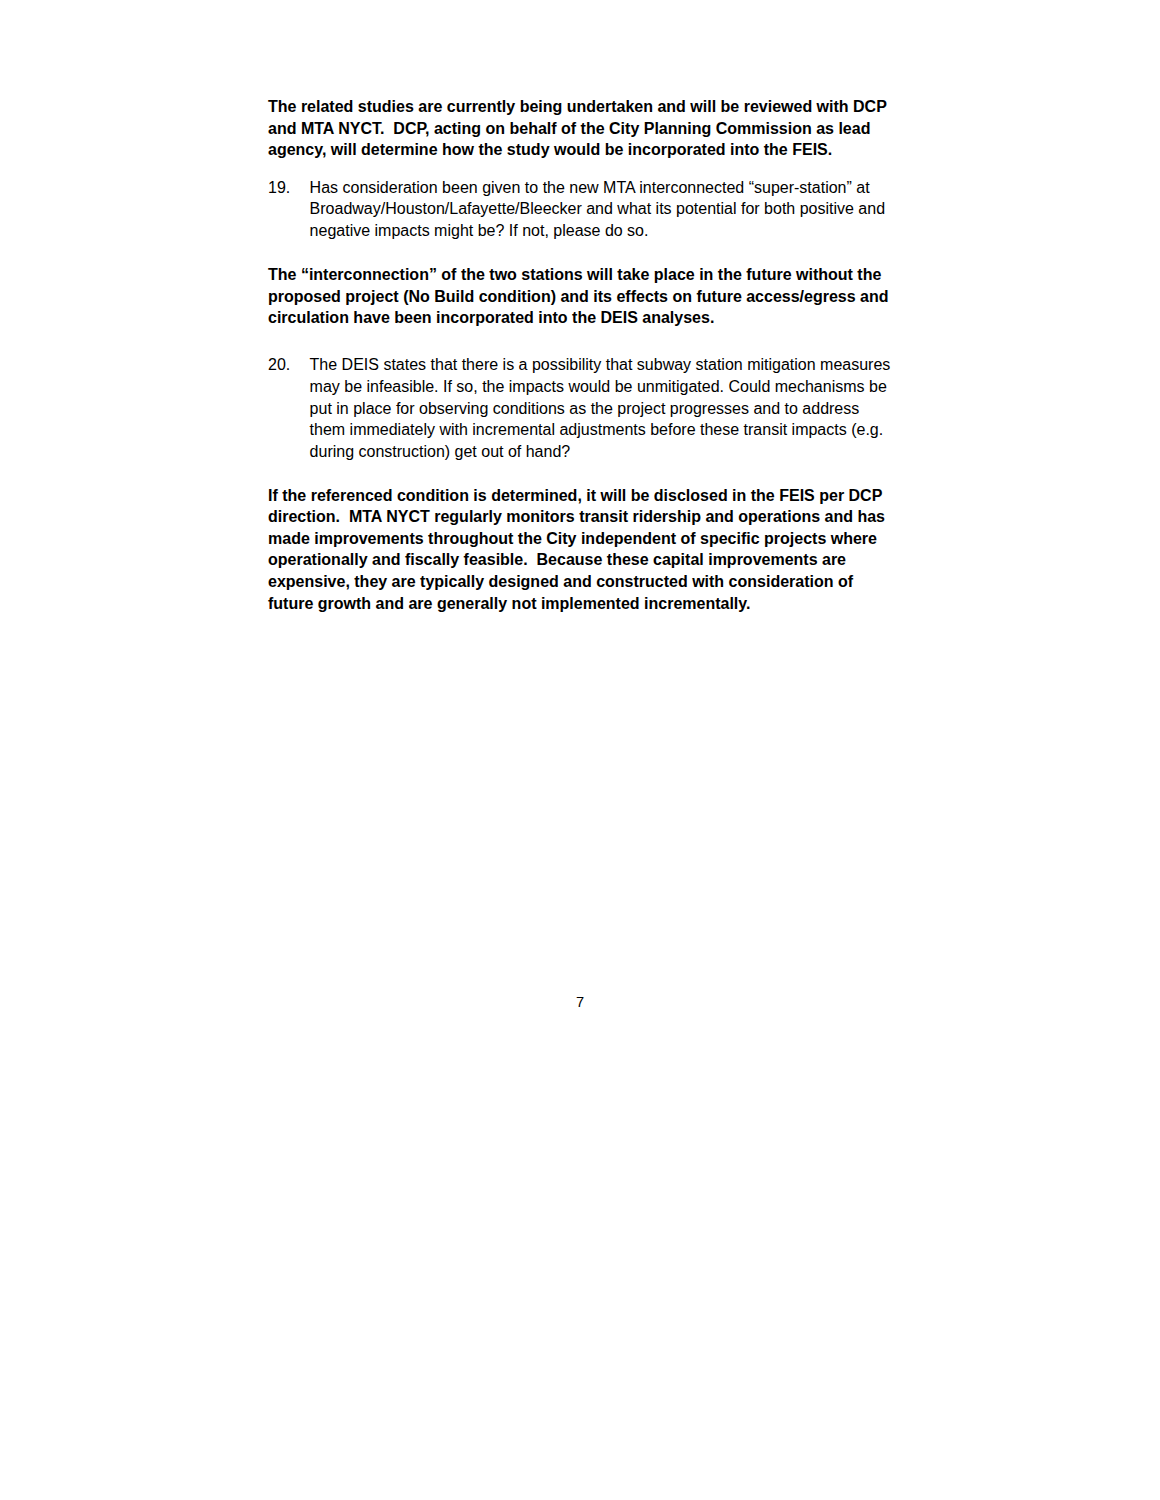The related studies are currently being undertaken and will be reviewed with DCP and MTA NYCT. DCP, acting on behalf of the City Planning Commission as lead agency, will determine how the study would be incorporated into the FEIS.
19. Has consideration been given to the new MTA interconnected “super-station” at Broadway/Houston/Lafayette/Bleecker and what its potential for both positive and negative impacts might be? If not, please do so.
The “interconnection” of the two stations will take place in the future without the proposed project (No Build condition) and its effects on future access/egress and circulation have been incorporated into the DEIS analyses.
20. The DEIS states that there is a possibility that subway station mitigation measures may be infeasible. If so, the impacts would be unmitigated. Could mechanisms be put in place for observing conditions as the project progresses and to address them immediately with incremental adjustments before these transit impacts (e.g. during construction) get out of hand?
If the referenced condition is determined, it will be disclosed in the FEIS per DCP direction. MTA NYCT regularly monitors transit ridership and operations and has made improvements throughout the City independent of specific projects where operationally and fiscally feasible. Because these capital improvements are expensive, they are typically designed and constructed with consideration of future growth and are generally not implemented incrementally.
7